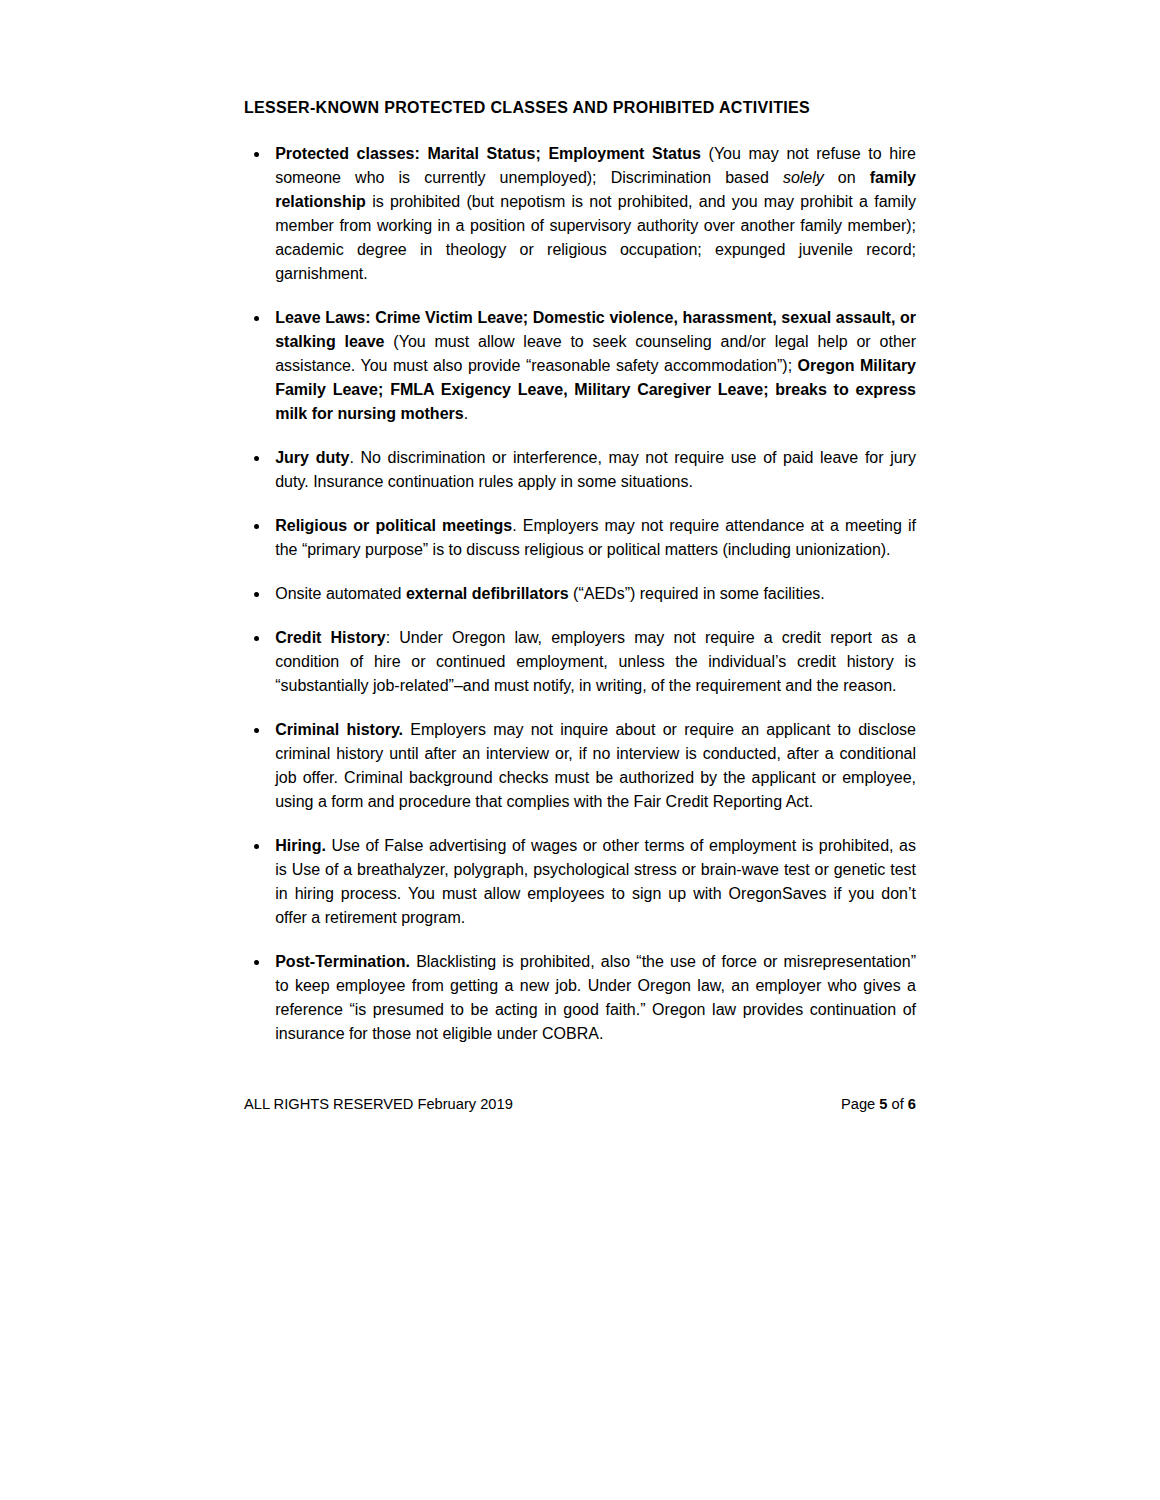LESSER-KNOWN PROTECTED CLASSES AND PROHIBITED ACTIVITIES
Protected classes: Marital Status; Employment Status (You may not refuse to hire someone who is currently unemployed); Discrimination based solely on family relationship is prohibited (but nepotism is not prohibited, and you may prohibit a family member from working in a position of supervisory authority over another family member); academic degree in theology or religious occupation; expunged juvenile record; garnishment.
Leave Laws: Crime Victim Leave; Domestic violence, harassment, sexual assault, or stalking leave (You must allow leave to seek counseling and/or legal help or other assistance. You must also provide “reasonable safety accommodation”); Oregon Military Family Leave; FMLA Exigency Leave, Military Caregiver Leave; breaks to express milk for nursing mothers.
Jury duty. No discrimination or interference, may not require use of paid leave for jury duty. Insurance continuation rules apply in some situations.
Religious or political meetings. Employers may not require attendance at a meeting if the “primary purpose” is to discuss religious or political matters (including unionization).
Onsite automated external defibrillators (“AEDs”) required in some facilities.
Credit History: Under Oregon law, employers may not require a credit report as a condition of hire or continued employment, unless the individual’s credit history is “substantially job-related”–and must notify, in writing, of the requirement and the reason.
Criminal history. Employers may not inquire about or require an applicant to disclose criminal history until after an interview or, if no interview is conducted, after a conditional job offer. Criminal background checks must be authorized by the applicant or employee, using a form and procedure that complies with the Fair Credit Reporting Act.
Hiring. Use of False advertising of wages or other terms of employment is prohibited, as is Use of a breathalyzer, polygraph, psychological stress or brain-wave test or genetic test in hiring process. You must allow employees to sign up with OregonSaves if you don’t offer a retirement program.
Post-Termination. Blacklisting is prohibited, also “the use of force or misrepresentation” to keep employee from getting a new job. Under Oregon law, an employer who gives a reference “is presumed to be acting in good faith.” Oregon law provides continuation of insurance for those not eligible under COBRA.
ALL RIGHTS RESERVED February 2019 Page 5 of 6